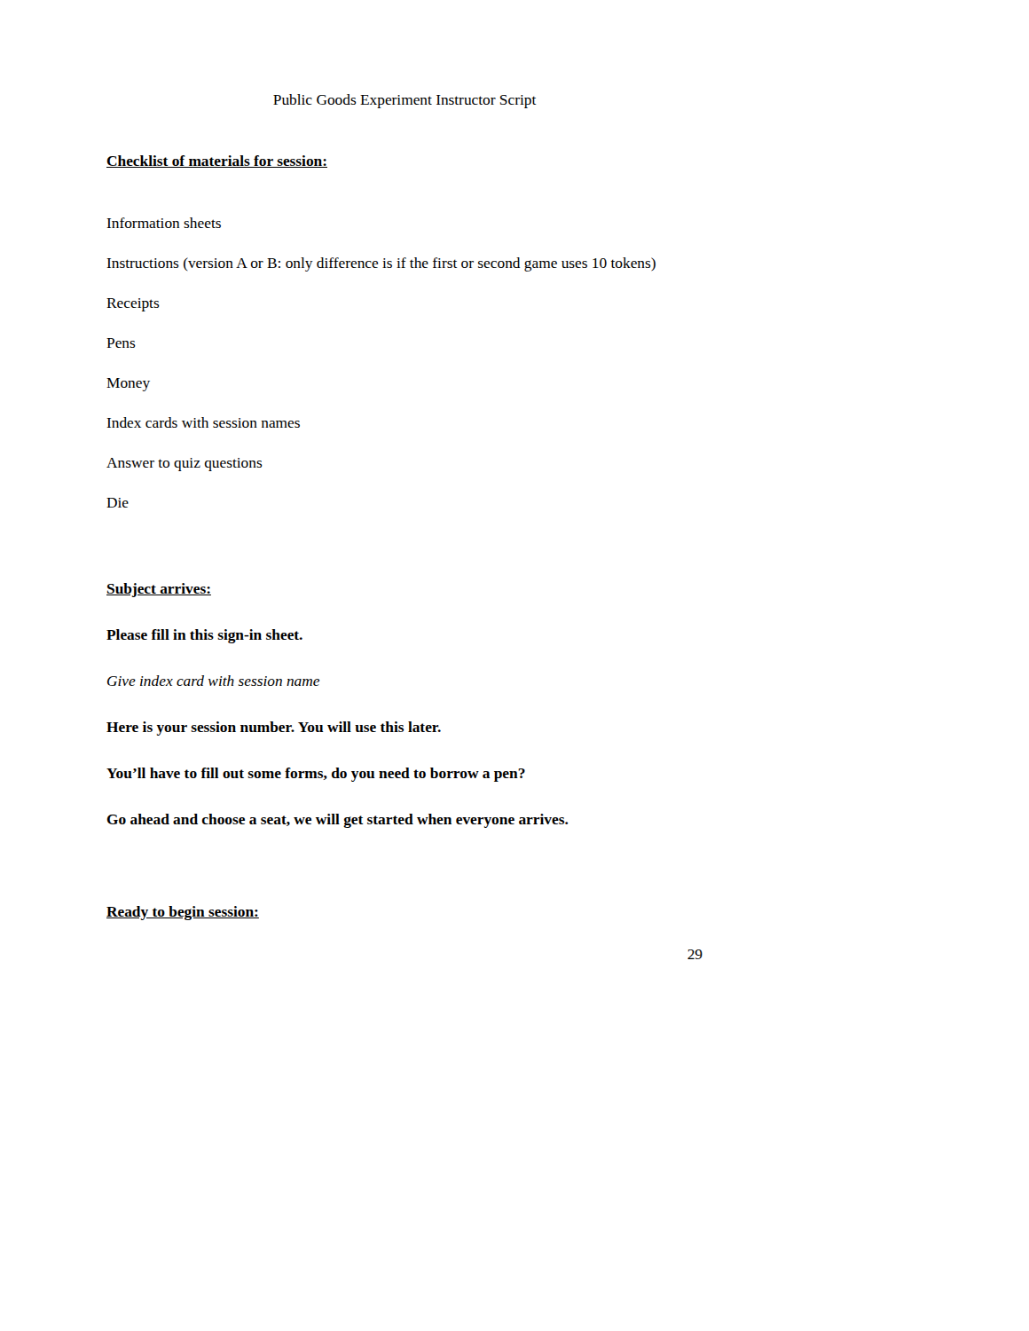Public Goods Experiment Instructor Script
Checklist of materials for session:
Information sheets
Instructions (version A or B: only difference is if the first or second game uses 10 tokens)
Receipts
Pens
Money
Index cards with session names
Answer to quiz questions
Die
Subject arrives:
Please fill in this sign-in sheet.
Give index card with session name
Here is your session number. You will use this later.
You’ll have to fill out some forms, do you need to borrow a pen?
Go ahead and choose a seat, we will get started when everyone arrives.
Ready to begin session:
29